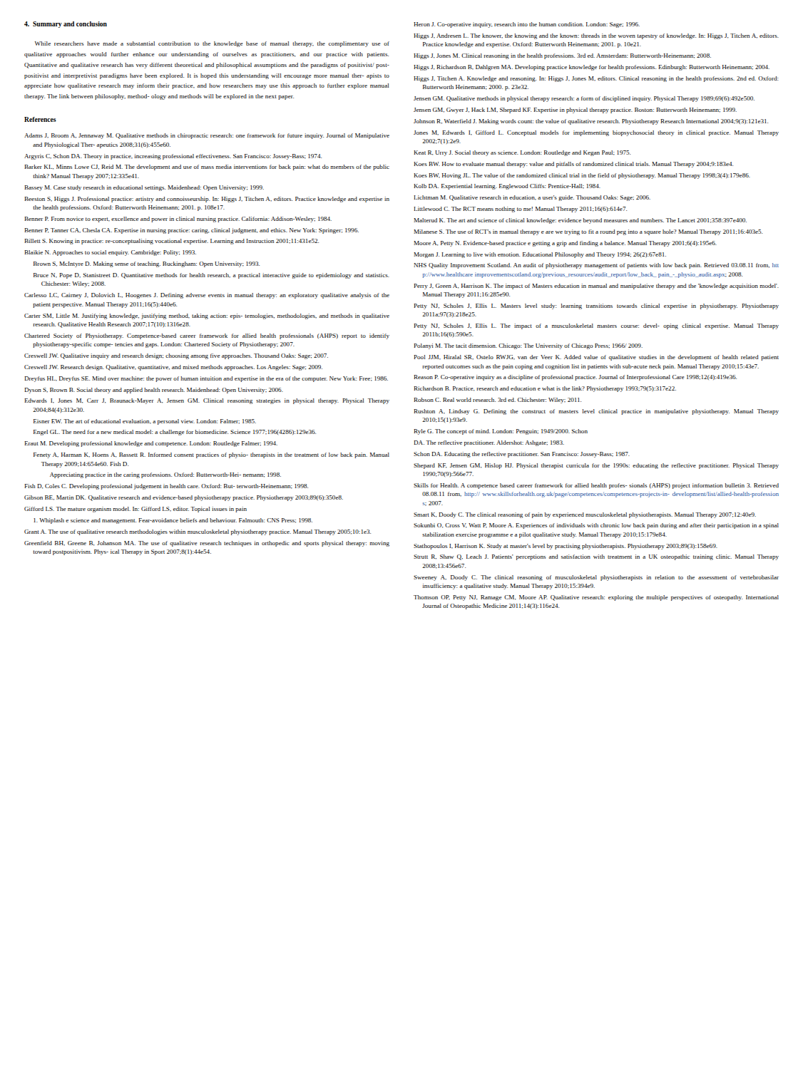4. Summary and conclusion
While researchers have made a substantial contribution to the knowledge base of manual therapy, the complimentary use of qualitative approaches would further enhance our understanding of ourselves as practitioners, and our practice with patients. Quantitative and qualitative research has very different theoretical and philosophical assumptions and the paradigms of positivist/ post-positivist and interpretivist paradigms have been explored. It is hoped this understanding will encourage more manual ther- apists to appreciate how qualitative research may inform their practice, and how researchers may use this approach to further explore manual therapy. The link between philosophy, method- ology and methods will be explored in the next paper.
References
Adams J, Broom A, Jennaway M. Qualitative methods in chiropractic research: one framework for future inquiry. Journal of Manipulative and Physiological Ther- apeutics 2008;31(6):455e60.
Argyris C, Schon DA. Theory in practice, increasing professional effectiveness. San Francisco: Jossey-Bass; 1974.
Barker KL, Minns Lowe CJ, Reid M. The development and use of mass media interventions for back pain: what do members of the public think? Manual Therapy 2007;12:335e41.
Bassey M. Case study research in educational settings. Maidenhead: Open University; 1999.
Beeston S, Higgs J. Professional practice: artistry and connoisseurship. In: Higgs J, Titchen A, editors. Practice knowledge and expertise in the health professions. Oxford: Butterworth Heinemann; 2001. p. 108e17.
Benner P. From novice to expert, excellence and power in clinical nursing practice. California: Addison-Wesley; 1984.
Benner P, Tanner CA, Chesla CA. Expertise in nursing practice: caring, clinical judgment, and ethics. New York: Springer; 1996.
Billett S. Knowing in practice: re-conceptualising vocational expertise. Learning and Instruction 2001;11:431e52.
Blaikie N. Approaches to social enquiry. Cambridge: Polity; 1993.
Brown S, McIntyre D. Making sense of teaching. Buckingham: Open University; 1993.
Bruce N, Pope D, Stanistreet D. Quantitative methods for health research, a practical interactive guide to epidemiology and statistics. Chichester: Wiley; 2008.
Carlesso LC, Cairney J, Dolovich L, Hoogenes J. Defining adverse events in manual therapy: an exploratory qualitative analysis of the patient perspective. Manual Therapy 2011;16(5):440e6.
Carter SM, Little M. Justifying knowledge, justifying method, taking action: epis- temologies, methodologies, and methods in qualitative research. Qualitative Health Research 2007;17(10):1316e28.
Chartered Society of Physiotherapy. Competence-based career framework for allied health professionals (AHPS) report to identify physiotherapy-specific compe- tencies and gaps. London: Chartered Society of Physiotherapy; 2007.
Creswell JW. Qualitative inquiry and research design; choosing among five approaches. Thousand Oaks: Sage; 2007.
Creswell JW. Research design. Qualitative, quantitative, and mixed methods approaches. Los Angeles: Sage; 2009.
Dreyfus HL, Dreyfus SE. Mind over machine: the power of human intuition and expertise in the era of the computer. New York: Free; 1986.
Dyson S, Brown B. Social theory and applied health research. Maidenhead: Open University; 2006.
Edwards I, Jones M, Carr J, Braunack-Mayer A, Jensen GM. Clinical reasoning strategies in physical therapy. Physical Therapy 2004;84(4):312e30.
Eisner EW. The art of educational evaluation, a personal view. London: Falmer; 1985.
Engel GL. The need for a new medical model: a challenge for biomedicine. Science 1977;196(4286):129e36.
Eraut M. Developing professional knowledge and competence. London: Routledge Falmer; 1994.
Fenety A, Harman K, Hoens A, Bassett R. Informed consent practices of physio- therapists in the treatment of low back pain. Manual Therapy 2009;14:654e60. Fish D.
Appreciating practice in the caring professions. Oxford: Butterworth-Hei- nemann; 1998.
Fish D, Coles C. Developing professional judgement in health care. Oxford: But- terworth-Heinemann; 1998.
Gibson BE, Martin DK. Qualitative research and evidence-based physiotherapy practice. Physiotherapy 2003;89(6):350e8.
Gifford LS. The mature organism model. In: Gifford LS, editor. Topical issues in pain
1. Whiplash e science and management. Fear-avoidance beliefs and behaviour. Falmouth: CNS Press; 1998.
Grant A. The use of qualitative research methodologies within musculoskeletal physiotherapy practice. Manual Therapy 2005;10:1e3.
Greenfield BH, Greene B, Johanson MA. The use of qualitative research techniques in orthopedic and sports physical therapy: moving toward postpositivism. Phys- ical Therapy in Sport 2007;8(1):44e54.
Heron J. Co-operative inquiry, research into the human condition. London: Sage; 1996.
Higgs J, Andresen L. The knower, the knowing and the known: threads in the woven tapestry of knowledge. In: Higgs J, Titchen A, editors. Practice knowledge and expertise. Oxford: Butterworth Heinemann; 2001. p. 10e21.
Higgs J, Jones M. Clinical reasoning in the health professions. 3rd ed. Amsterdam: Butterworth-Heinemann; 2008.
Higgs J, Richardson B, Dahlgren MA. Developing practice knowledge for health professions. Edinburgh: Butterworth Heinemann; 2004.
Higgs J, Titchen A. Knowledge and reasoning. In: Higgs J, Jones M, editors. Clinical reasoning in the health professions. 2nd ed. Oxford: Butterworth Heinemann; 2000. p. 23e32.
Jensen GM. Qualitative methods in physical therapy research: a form of disciplined inquiry. Physical Therapy 1989;69(6):492e500.
Jensen GM, Gwyer J, Hack LM, Shepard KF. Expertise in physical therapy practice. Boston: Butterworth Heinemann; 1999.
Johnson R, Waterfield J. Making words count: the value of qualitative research. Physiotherapy Research International 2004;9(3):121e31.
Jones M, Edwards I, Gifford L. Conceptual models for implementing biopsychosocial theory in clinical practice. Manual Therapy 2002;7(1):2e9.
Keat R, Urry J. Social theory as science. London: Routledge and Kegan Paul; 1975.
Koes BW. How to evaluate manual therapy: value and pitfalls of randomized clinical trials. Manual Therapy 2004;9:183e4.
Koes BW, Hoving JL. The value of the randomized clinical trial in the field of physiotherapy. Manual Therapy 1998;3(4):179e86.
Kolb DA. Experiential learning. Englewood Cliffs: Prentice-Hall; 1984.
Lichtman M. Qualitative research in education, a user's guide. Thousand Oaks: Sage; 2006.
Littlewood C. The RCT means nothing to me! Manual Therapy 2011;16(6):614e7.
Malterud K. The art and science of clinical knowledge: evidence beyond measures and numbers. The Lancet 2001;358:397e400.
Milanese S. The use of RCT's in manual therapy e are we trying to fit a round peg into a square hole? Manual Therapy 2011;16:403e5.
Moore A, Petty N. Evidence-based practice e getting a grip and finding a balance. Manual Therapy 2001;6(4):195e6.
Morgan J. Learning to live with emotion. Educational Philosophy and Theory 1994; 26(2):67e81.
NHS Quality Improvement Scotland. An audit of physiotherapy management of patients with low back pain. Retrieved 03.08.11 from, http://www.healthcare improvementscotland.org/previous_resources/audit_report/low_back_ pain_-_physio_audit.aspx; 2008.
Perry J, Green A, Harrison K. The impact of Masters education in manual and manipulative therapy and the 'knowledge acquisition model'. Manual Therapy 2011;16:285e90.
Petty NJ, Scholes J, Ellis L. Masters level study: learning transitions towards clinical expertise in physiotherapy. Physiotherapy 2011a;97(3):218e25.
Petty NJ, Scholes J, Ellis L. The impact of a musculoskeletal masters course: devel- oping clinical expertise. Manual Therapy 2011b;16(6):590e5.
Polanyi M. The tacit dimension. Chicago: The University of Chicago Press; 1966/ 2009.
Pool JJM, Hiralal SR, Ostelo RWJG, van der Veer K. Added value of qualitative studies in the development of health related patient reported outcomes such as the pain coping and cognition list in patients with sub-acute neck pain. Manual Therapy 2010;15:43e7.
Reason P. Co-operative inquiry as a discipline of professional practice. Journal of Interprofessional Care 1998;12(4):419e36.
Richardson B. Practice, research and education e what is the link? Physiotherapy 1993;79(5):317e22.
Robson C. Real world research. 3rd ed. Chichester: Wiley; 2011.
Rushton A, Lindsay G. Defining the construct of masters level clinical practice in manipulative physiotherapy. Manual Therapy 2010;15(1):93e9.
Ryle G. The concept of mind. London: Penguin; 1949/2000. Schon
DA. The reflective practitioner. Aldershot: Ashgate; 1983.
Schon DA. Educating the reflective practitioner. San Francisco: Jossey-Bass; 1987.
Shepard KF, Jensen GM, Hislop HJ. Physical therapist curricula for the 1990s: educating the reflective practitioner. Physical Therapy 1990;70(9):566e77.
Skills for Health. A competence based career framework for allied health profes- sionals (AHPS) project information bulletin 3. Retrieved 08.08.11 from, http:// www.skillsforhealth.org.uk/page/competences/competences-projects-in- development/list/allied-health-professions; 2007.
Smart K, Doody C. The clinical reasoning of pain by experienced musculoskeletal physiotherapists. Manual Therapy 2007;12:40e9.
Sokunbi O, Cross V, Watt P, Moore A. Experiences of individuals with chronic low back pain during and after their participation in a spinal stabilization exercise programme e a pilot qualitative study. Manual Therapy 2010;15:179e84.
Stathopoulos I, Harrison K. Study at master's level by practising physiotherapists. Physiotherapy 2003;89(3):158e69.
Strutt R, Shaw Q, Leach J. Patients' perceptions and satisfaction with treatment in a UK osteopathic training clinic. Manual Therapy 2008;13:456e67.
Sweeney A, Doody C. The clinical reasoning of musculoskeletal physiotherapists in relation to the assessment of vertebrobasilar insufficiency: a qualitative study. Manual Therapy 2010;15:394e9.
Thomson OP, Petty NJ, Ramage CM, Moore AP. Qualitative research: exploring the multiple perspectives of osteopathy. International Journal of Osteopathic Medicine 2011;14(3):116e24.